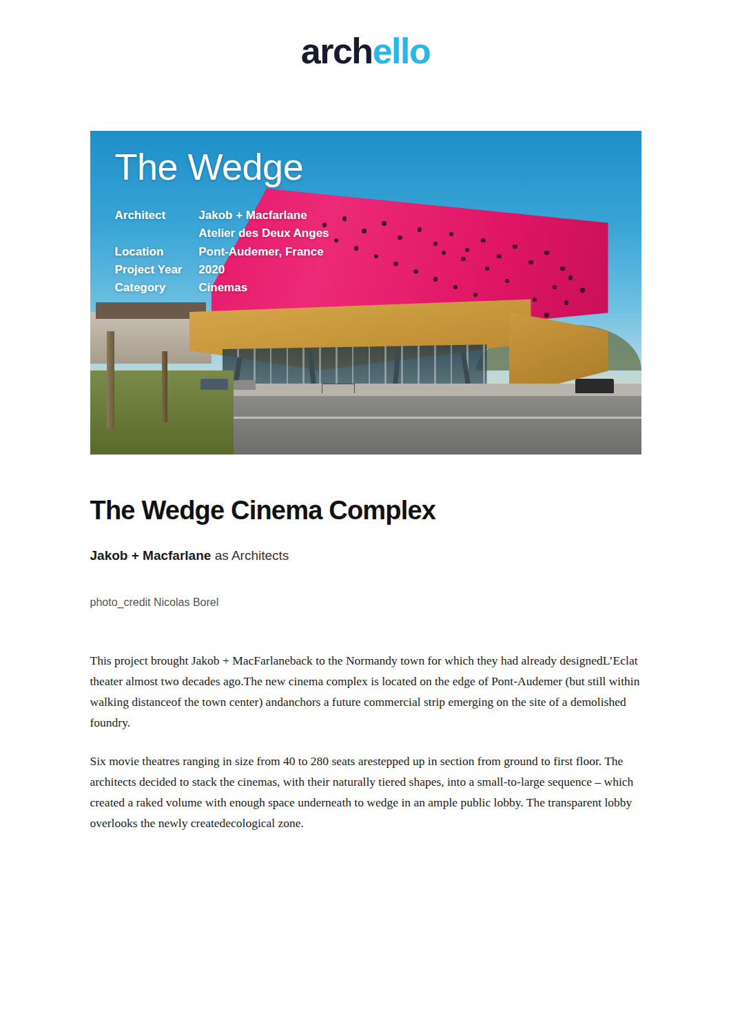arch ello
The Wedge
| Architect | Jakob + Macfarlane |
| | Atelier des Deux Anges |
| Location | Pont-Audemer, France |
| Project Year | 2020 |
| Category | Cinemas |
The Wedge Cinema Complex
Jakob + Macfarlane as Architects
photo_credit Nicolas Borel
This project brought Jakob + MacFarlaneback to the Normandy town for which they had already designedL’Eclat theater almost two decades ago.The new cinema complex is located on the edge of Pont-Audemer (but still within walking distanceof the town center) andanchors a future commercial strip emerging on the site of a demolished foundry.
Six movie theatres ranging in size from 40 to 280 seats arestepped up in section from ground to first floor. The architects decided to stack the cinemas, with their naturally tiered shapes, into a small-to-large sequence – which created a raked volume with enough space underneath to wedge in an ample public lobby. The transparent lobby overlooks the newly createdecological zone.